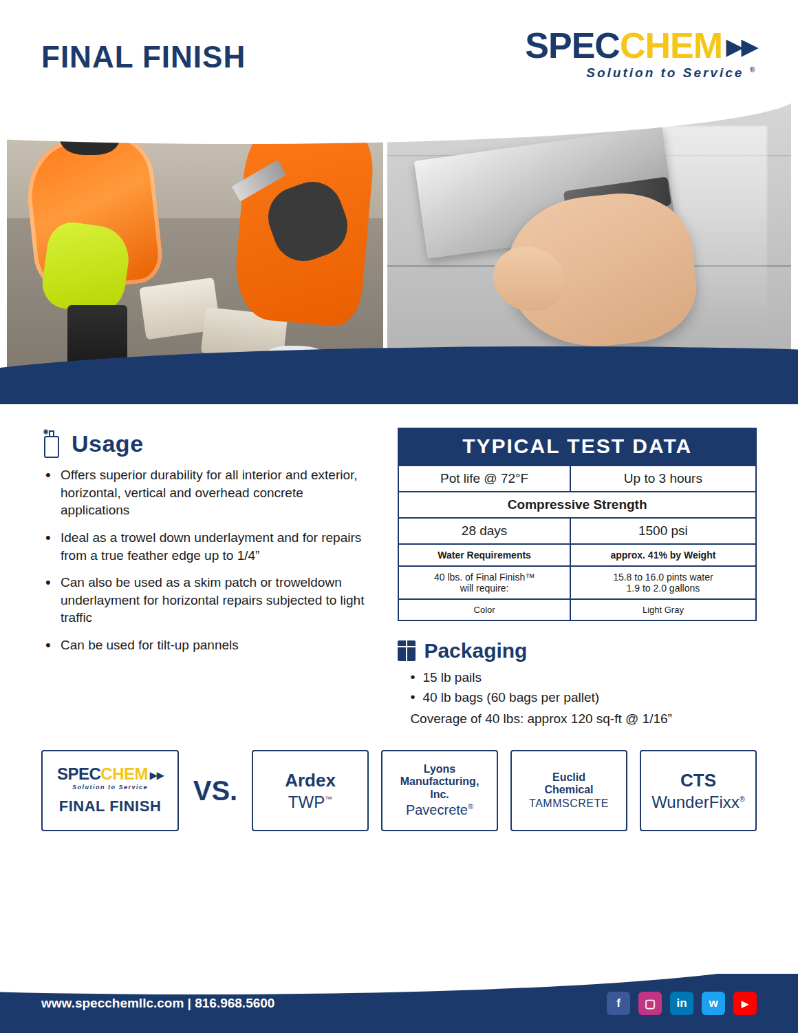FINAL FINISH
SPEC CHEM▸▸
Solution to Service ®
✺
Usage
Offers superior durability for all interior and exterior, horizontal, vertical and overhead concrete applications
Ideal as a trowel down underlayment and for repairs from a true feather edge up to 1/4”
Can also be used as a skim patch or troweldown underlayment for horizontal repairs subjected to light traffic
Can be used for tilt-up pannels
TYPICAL TEST DATA
| Pot life @ 72°F | Up to 3 hours |
| Compressive Strength |
| 28 days | 1500 psi |
| Water Requirements | approx. 41% by Weight |
| 40 lbs. of Final Finish™ will require: | 15.8 to 16.0 pints water 1.9 to 2.0 gallons |
| Color | Light Gray |
Packaging
15 lb pails
40 lb bags (60 bags per pallet)
Coverage of 40 lbs: approx 120 sq-ft @ 1/16”
SPEC CHEM▸▸
Solution to Service
FINAL FINISH
VS.
Ardex
TWP™
Lyons
Manufacturing,
Inc.
Pavecrete®
Euclid
Chemical
TAMMSCRETE
CTS
WunderFixx®
www.specchemllc.com | 816.968.5600
f
▢
in
w
▶